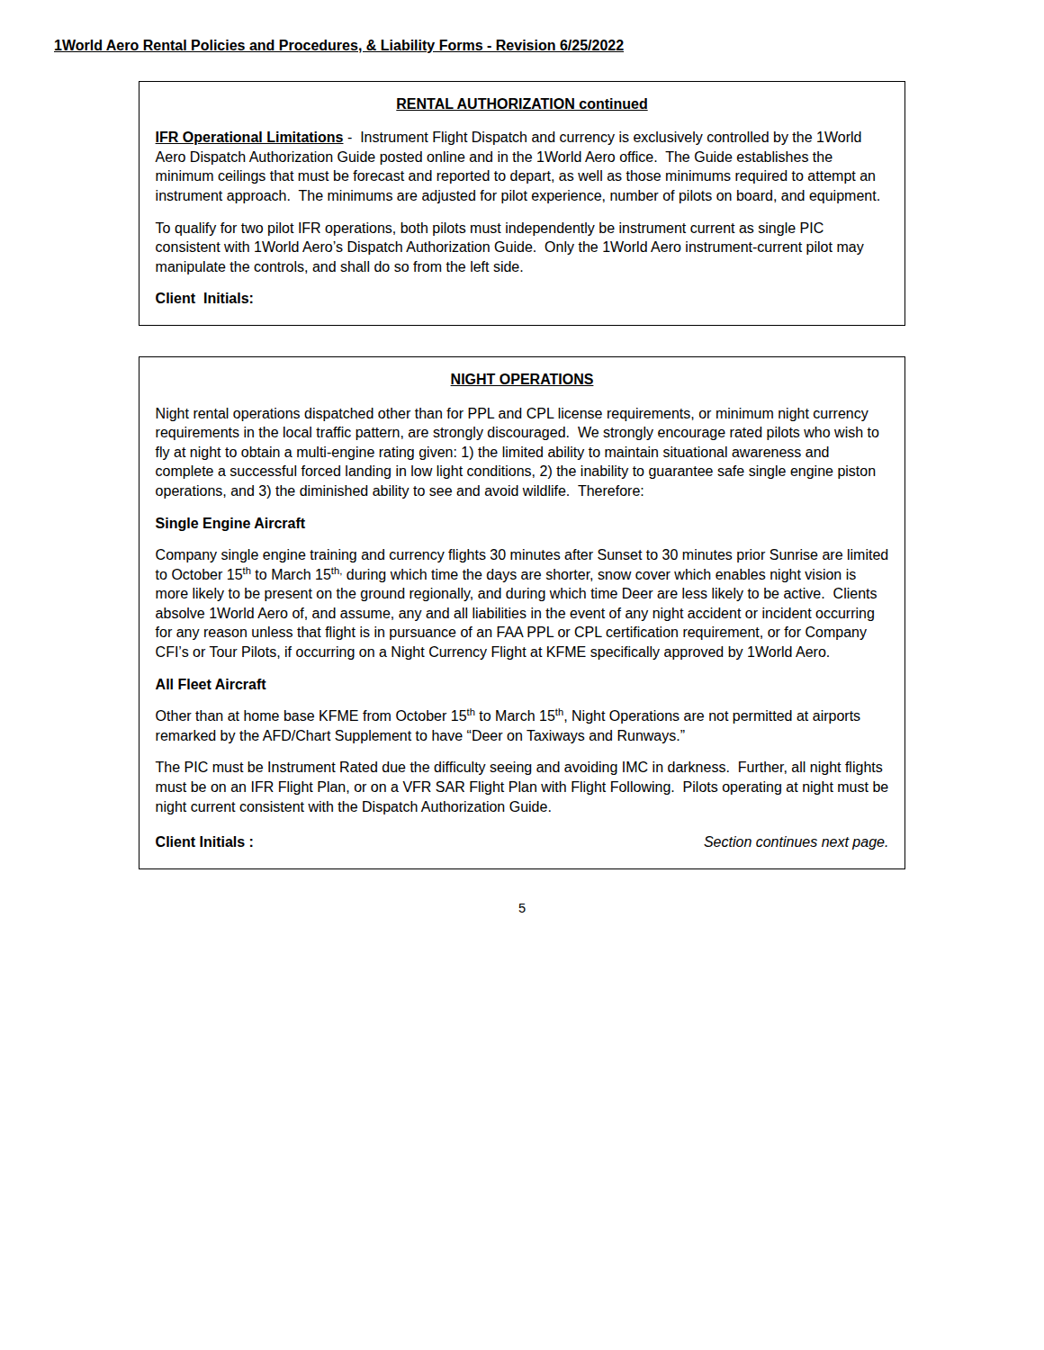1World Aero Rental Policies and Procedures, & Liability Forms - Revision 6/25/2022
RENTAL AUTHORIZATION continued
IFR Operational Limitations - Instrument Flight Dispatch and currency is exclusively controlled by the 1World Aero Dispatch Authorization Guide posted online and in the 1World Aero office. The Guide establishes the minimum ceilings that must be forecast and reported to depart, as well as those minimums required to attempt an instrument approach. The minimums are adjusted for pilot experience, number of pilots on board, and equipment.
To qualify for two pilot IFR operations, both pilots must independently be instrument current as single PIC consistent with 1World Aero’s Dispatch Authorization Guide. Only the 1World Aero instrument-current pilot may manipulate the controls, and shall do so from the left side.
Client Initials:
NIGHT OPERATIONS
Night rental operations dispatched other than for PPL and CPL license requirements, or minimum night currency requirements in the local traffic pattern, are strongly discouraged. We strongly encourage rated pilots who wish to fly at night to obtain a multi-engine rating given: 1) the limited ability to maintain situational awareness and complete a successful forced landing in low light conditions, 2) the inability to guarantee safe single engine piston operations, and 3) the diminished ability to see and avoid wildlife. Therefore:
Single Engine Aircraft
Company single engine training and currency flights 30 minutes after Sunset to 30 minutes prior Sunrise are limited to October 15th to March 15th, during which time the days are shorter, snow cover which enables night vision is more likely to be present on the ground regionally, and during which time Deer are less likely to be active. Clients absolve 1World Aero of, and assume, any and all liabilities in the event of any night accident or incident occurring for any reason unless that flight is in pursuance of an FAA PPL or CPL certification requirement, or for Company CFI’s or Tour Pilots, if occurring on a Night Currency Flight at KFME specifically approved by 1World Aero.
All Fleet Aircraft
Other than at home base KFME from October 15th to March 15th, Night Operations are not permitted at airports remarked by the AFD/Chart Supplement to have “Deer on Taxiways and Runways.”
The PIC must be Instrument Rated due the difficulty seeing and avoiding IMC in darkness. Further, all night flights must be on an IFR Flight Plan, or on a VFR SAR Flight Plan with Flight Following. Pilots operating at night must be night current consistent with the Dispatch Authorization Guide.
Client Initials : Section continues next page.
5